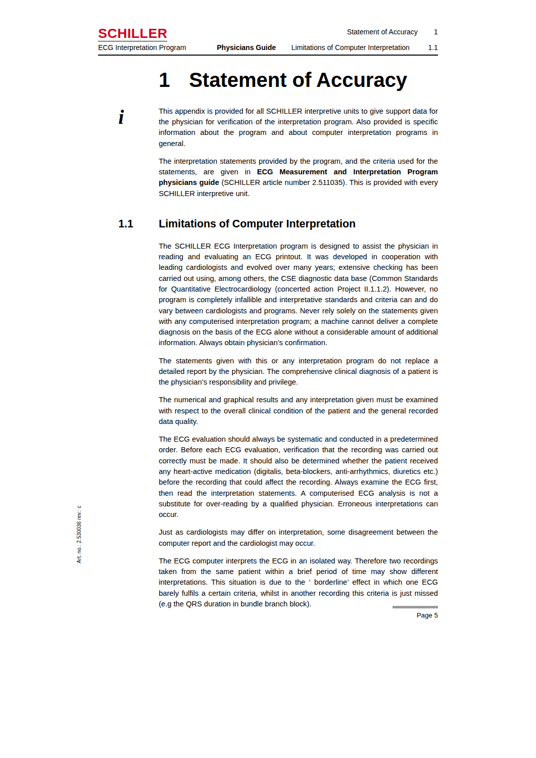SCHILLER
Statement of Accuracy 1
ECG Interpretation Program
Physicians Guide
Limitations of Computer Interpretation 1.1
1 Statement of Accuracy
i
This appendix is provided for all SCHILLER interpretive units to give support data for the physician for verification of the interpretation program. Also provided is specific information about the program and about computer interpretation programs in general.
The interpretation statements provided by the program, and the criteria used for the statements, are given in ECG Measurement and Interpretation Program physicians guide (SCHILLER article number 2.511035). This is provided with every SCHILLER interpretive unit.
1.1 Limitations of Computer Interpretation
The SCHILLER ECG Interpretation program is designed to assist the physician in reading and evaluating an ECG printout. It was developed in cooperation with leading cardiologists and evolved over many years; extensive checking has been carried out using, among others, the CSE diagnostic data base (Common Standards for Quantitative Electrocardiology (concerted action Project II.1.1.2). However, no program is completely infallible and interpretative standards and criteria can and do vary between cardiologists and programs. Never rely solely on the statements given with any computerised interpretation program; a machine cannot deliver a complete diagnosis on the basis of the ECG alone without a considerable amount of additional information. Always obtain physician’s confirmation.
The statements given with this or any interpretation program do not replace a detailed report by the physician. The comprehensive clinical diagnosis of a patient is the physician’s responsibility and privilege.
The numerical and graphical results and any interpretation given must be examined with respect to the overall clinical condition of the patient and the general recorded data quality.
The ECG evaluation should always be systematic and conducted in a predetermined order. Before each ECG evaluation, verification that the recording was carried out correctly must be made. It should also be determined whether the patient received any heart-active medication (digitalis, beta-blockers, anti-arrhythmics, diuretics etc.) before the recording that could affect the recording. Always examine the ECG first, then read the interpretation statements. A computerised ECG analysis is not a substitute for over-reading by a qualified physician. Erroneous interpretations can occur.
Just as cardiologists may differ on interpretation, some disagreement between the computer report and the cardiologist may occur.
The ECG computer interprets the ECG in an isolated way. Therefore two recordings taken from the same patient within a brief period of time may show different interpretations. This situation is due to the ‘ borderline’ effect in which one ECG barely fulfils a certain criteria, whilst in another recording this criteria is just missed (e.g the QRS duration in bundle branch block).
Art. no.: 2.530036 rev.: c
Page 5